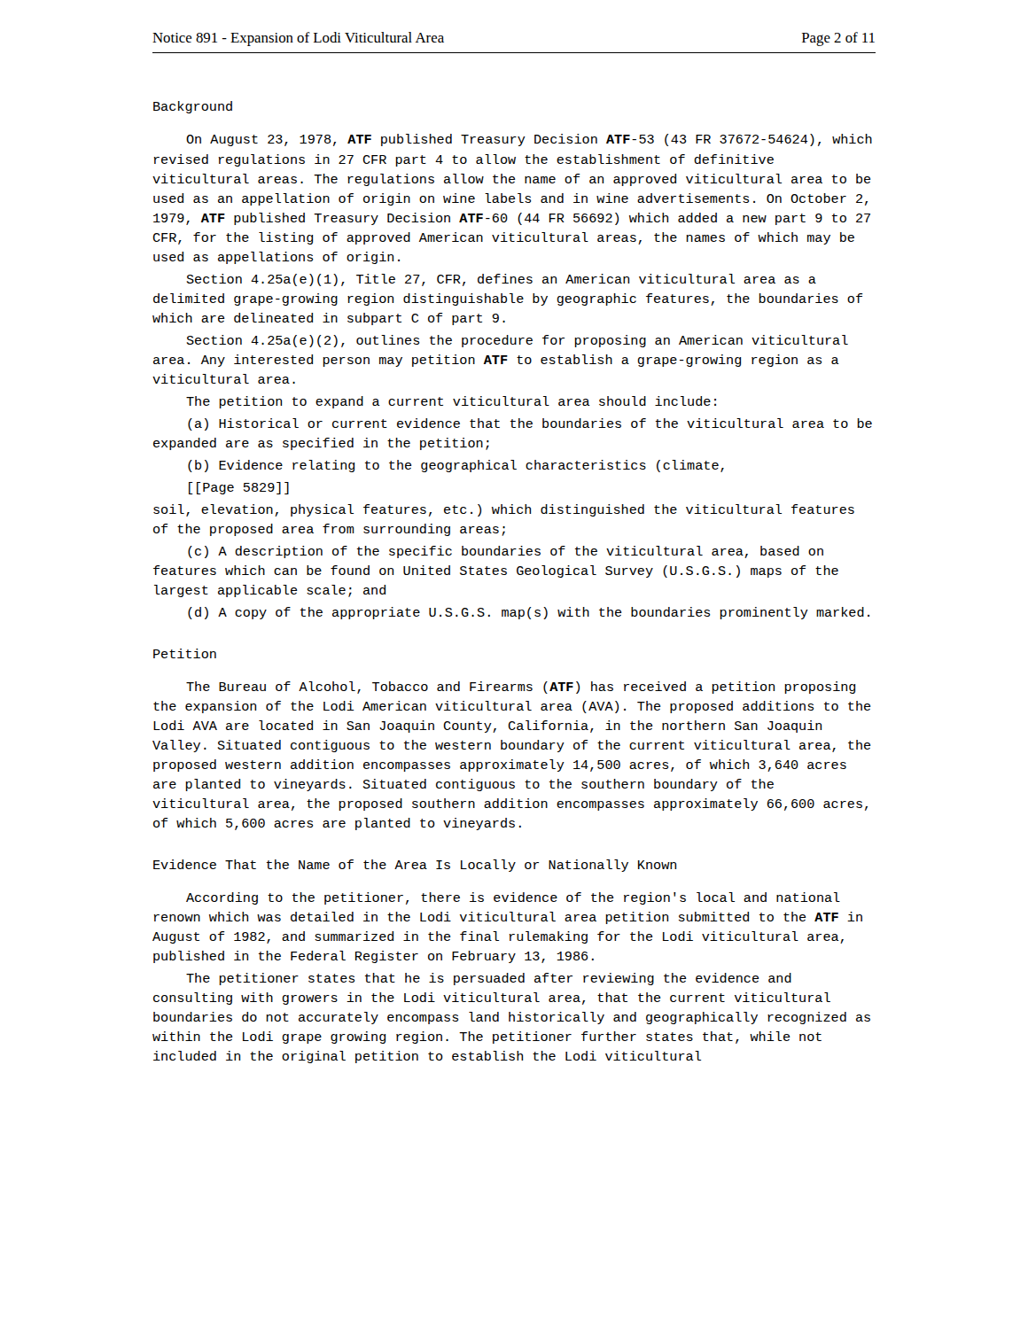Notice 891 - Expansion of Lodi Viticultural Area Page 2 of 11
Background
On August 23, 1978, ATF published Treasury Decision ATF-53 (43 FR 37672-54624), which revised regulations in 27 CFR part 4 to allow the establishment of definitive viticultural areas. The regulations allow the name of an approved viticultural area to be used as an appellation of origin on wine labels and in wine advertisements. On October 2, 1979, ATF published Treasury Decision ATF-60 (44 FR 56692) which added a new part 9 to 27 CFR, for the listing of approved American viticultural areas, the names of which may be used as appellations of origin.
Section 4.25a(e)(1), Title 27, CFR, defines an American viticultural area as a delimited grape-growing region distinguishable by geographic features, the boundaries of which are delineated in subpart C of part 9.
Section 4.25a(e)(2), outlines the procedure for proposing an American viticultural area. Any interested person may petition ATF to establish a grape-growing region as a viticultural area.
The petition to expand a current viticultural area should include:
(a) Historical or current evidence that the boundaries of the viticultural area to be expanded are as specified in the petition;
(b) Evidence relating to the geographical characteristics (climate,
[[Page 5829]]
soil, elevation, physical features, etc.) which distinguished the viticultural features of the proposed area from surrounding areas;
(c) A description of the specific boundaries of the viticultural area, based on features which can be found on United States Geological Survey (U.S.G.S.) maps of the largest applicable scale; and
(d) A copy of the appropriate U.S.G.S. map(s) with the boundaries prominently marked.
Petition
The Bureau of Alcohol, Tobacco and Firearms (ATF) has received a petition proposing the expansion of the Lodi American viticultural area (AVA). The proposed additions to the Lodi AVA are located in San Joaquin County, California, in the northern San Joaquin Valley. Situated contiguous to the western boundary of the current viticultural area, the proposed western addition encompasses approximately 14,500 acres, of which 3,640 acres are planted to vineyards. Situated contiguous to the southern boundary of the viticultural area, the proposed southern addition encompasses approximately 66,600 acres, of which 5,600 acres are planted to vineyards.
Evidence That the Name of the Area Is Locally or Nationally Known
According to the petitioner, there is evidence of the region's local and national renown which was detailed in the Lodi viticultural area petition submitted to the ATF in August of 1982, and summarized in the final rulemaking for the Lodi viticultural area, published in the Federal Register on February 13, 1986.
The petitioner states that he is persuaded after reviewing the evidence and consulting with growers in the Lodi viticultural area, that the current viticultural boundaries do not accurately encompass land historically and geographically recognized as within the Lodi grape growing region. The petitioner further states that, while not included in the original petition to establish the Lodi viticultural